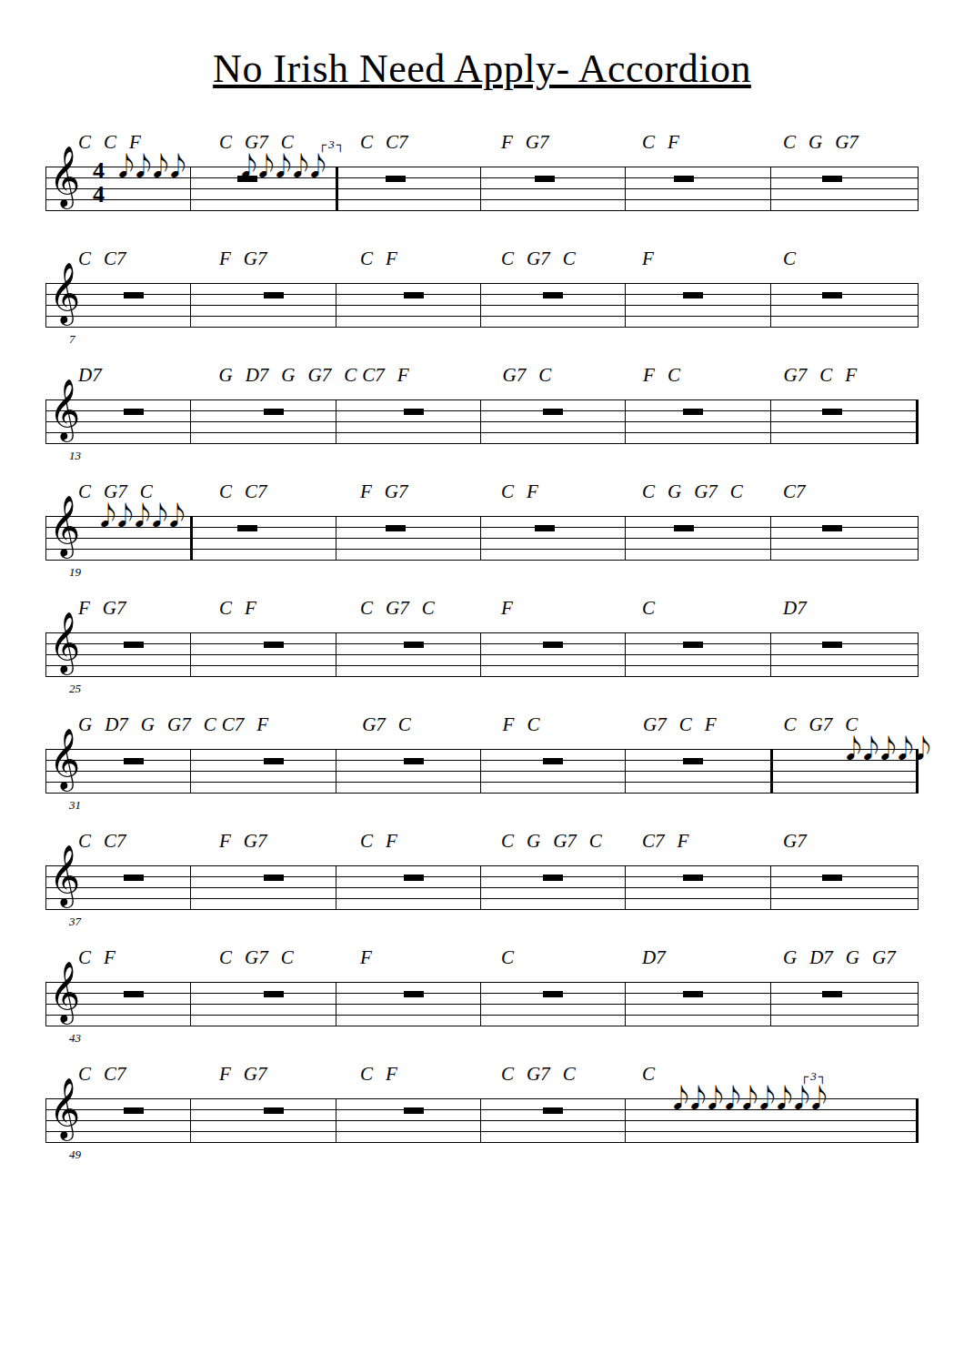No Irish Need Apply- Accordion
CCF
CG7 C
CC7
FG7
CF
CGG7
𝄞 44 𝅘𝅥𝅮𝅘𝅥𝅮𝅘𝅥𝅮𝅘𝅥𝅮 3 𝅘𝅥𝅮𝅘𝅥𝅮𝅘𝅥𝅮𝅘𝅥𝅮𝅘𝅥𝅮
CC7
FG7
CF
CG7 C
F
C
𝄞 7
D7
GD7 GG7 C
C7 F
G7 C
FC
G7 CF
𝄞 13
CG7 C
CC7
FG7
CF
CGG7 C
C7
𝄞 19 𝅘𝅥𝅮𝅘𝅥𝅮𝅘𝅥𝅮𝅘𝅥𝅮𝅘𝅥𝅮
FG7
CF
CG7 C
F
C
D7
𝄞 25
GD7 GG7 C
C7 F
G7 C
FC
G7 CF
CG7 C
𝄞 31 𝅘𝅥𝅮𝅘𝅥𝅮𝅘𝅥𝅮𝅘𝅥𝅮𝅘𝅥𝅮
CC7
FG7
CF
CGG7 C
C7 F
G7
𝄞 37
CF
CG7 C
F
C
D7
GD7 GG7
𝄞 43
CC7
FG7
CF
CG7 C
C
𝄞 49 3 𝅘𝅥𝅮𝅘𝅥𝅮𝅘𝅥𝅮𝅘𝅥𝅮𝅘𝅥𝅮𝅘𝅥𝅮𝅘𝅥𝅮𝅘𝅥𝅮𝅘𝅥𝅮
Lead sheet for accordion. Key of C. Time signature 4/4. Chord symbols only with whole-measure rests; melodic pickup figures appear in measures 1–2, 19, 36 and 53–54.